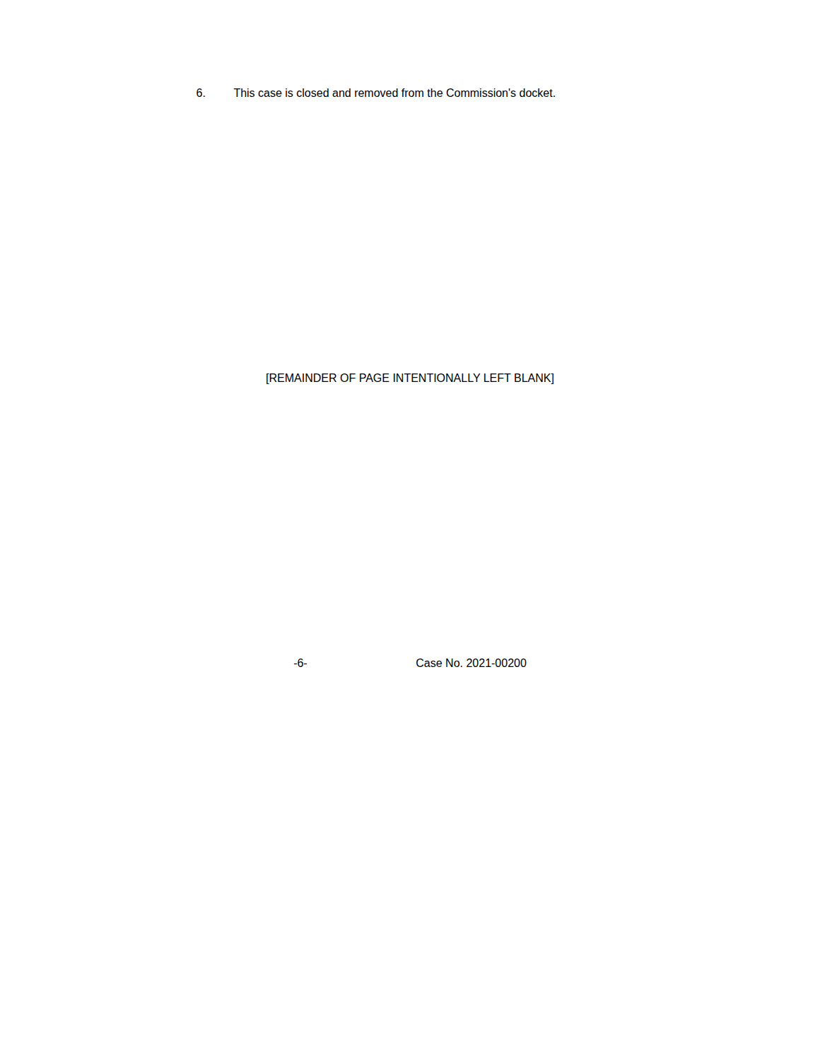6. This case is closed and removed from the Commission's docket.
[REMAINDER OF PAGE INTENTIONALLY LEFT BLANK]
-6- Case No. 2021-00200